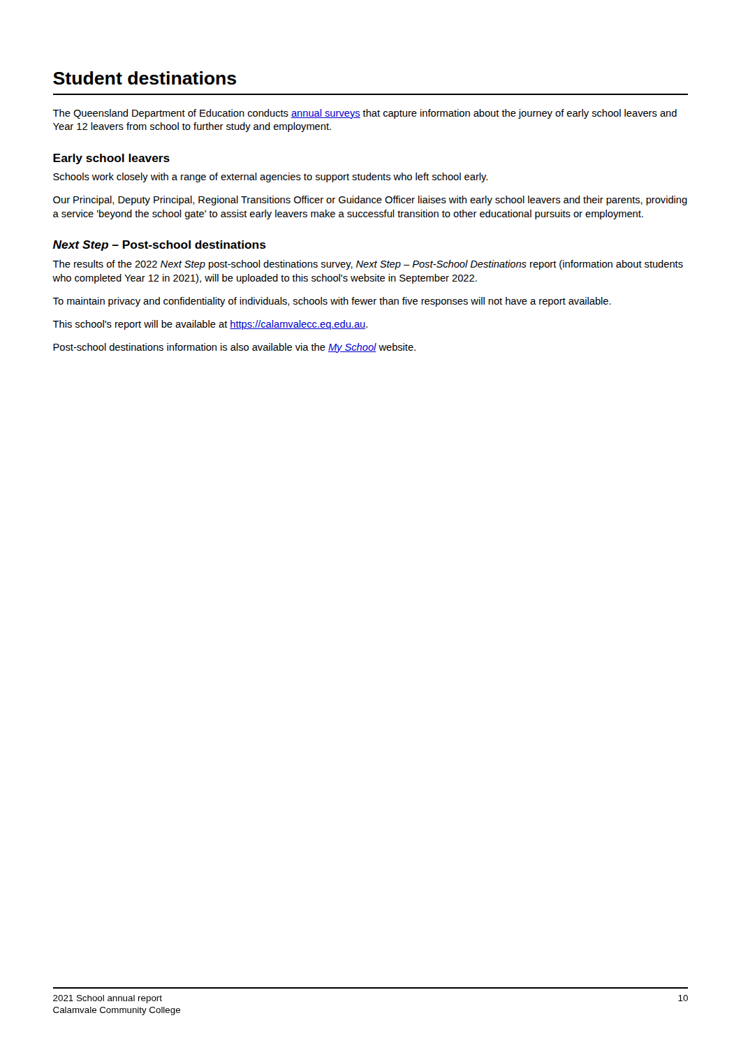Student destinations
The Queensland Department of Education conducts annual surveys that capture information about the journey of early school leavers and Year 12 leavers from school to further study and employment.
Early school leavers
Schools work closely with a range of external agencies to support students who left school early.
Our Principal, Deputy Principal, Regional Transitions Officer or Guidance Officer liaises with early school leavers and their parents, providing a service 'beyond the school gate' to assist early leavers make a successful transition to other educational pursuits or employment.
Next Step – Post-school destinations
The results of the 2022 Next Step post-school destinations survey, Next Step – Post-School Destinations report (information about students who completed Year 12 in 2021), will be uploaded to this school's website in September 2022.
To maintain privacy and confidentiality of individuals, schools with fewer than five responses will not have a report available.
This school's report will be available at https://calamvalecc.eq.edu.au.
Post-school destinations information is also available via the My School website.
2021 School annual report
Calamvale Community College
10